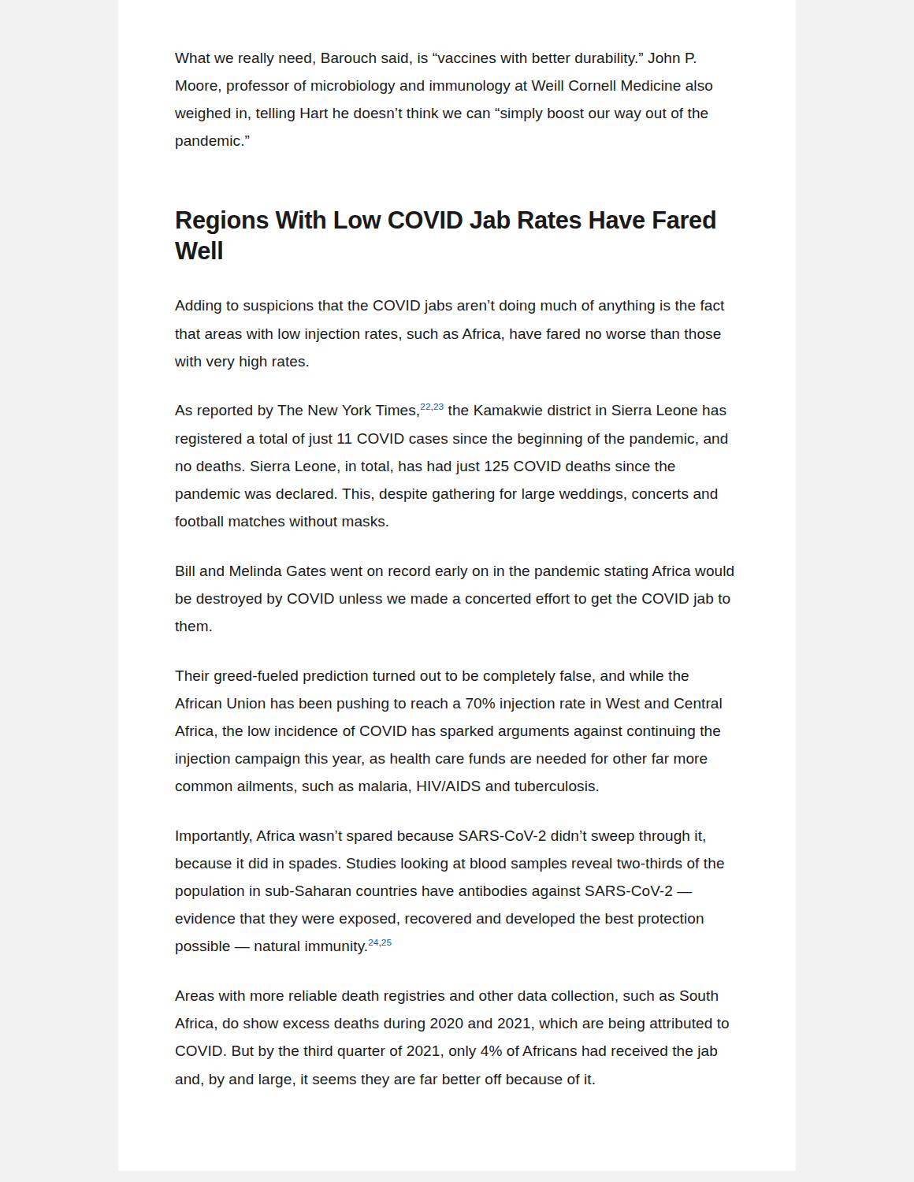What we really need, Barouch said, is “vaccines with better durability.” John P. Moore, professor of microbiology and immunology at Weill Cornell Medicine also weighed in, telling Hart he doesn’t think we can “simply boost our way out of the pandemic.”
Regions With Low COVID Jab Rates Have Fared Well
Adding to suspicions that the COVID jabs aren’t doing much of anything is the fact that areas with low injection rates, such as Africa, have fared no worse than those with very high rates.
As reported by The New York Times,22,23 the Kamakwie district in Sierra Leone has registered a total of just 11 COVID cases since the beginning of the pandemic, and no deaths. Sierra Leone, in total, has had just 125 COVID deaths since the pandemic was declared. This, despite gathering for large weddings, concerts and football matches without masks.
Bill and Melinda Gates went on record early on in the pandemic stating Africa would be destroyed by COVID unless we made a concerted effort to get the COVID jab to them.
Their greed-fueled prediction turned out to be completely false, and while the African Union has been pushing to reach a 70% injection rate in West and Central Africa, the low incidence of COVID has sparked arguments against continuing the injection campaign this year, as health care funds are needed for other far more common ailments, such as malaria, HIV/AIDS and tuberculosis.
Importantly, Africa wasn’t spared because SARS-CoV-2 didn’t sweep through it, because it did in spades. Studies looking at blood samples reveal two-thirds of the population in sub-Saharan countries have antibodies against SARS-CoV-2 — evidence that they were exposed, recovered and developed the best protection possible — natural immunity.24,25
Areas with more reliable death registries and other data collection, such as South Africa, do show excess deaths during 2020 and 2021, which are being attributed to COVID. But by the third quarter of 2021, only 4% of Africans had received the jab and, by and large, it seems they are far better off because of it.